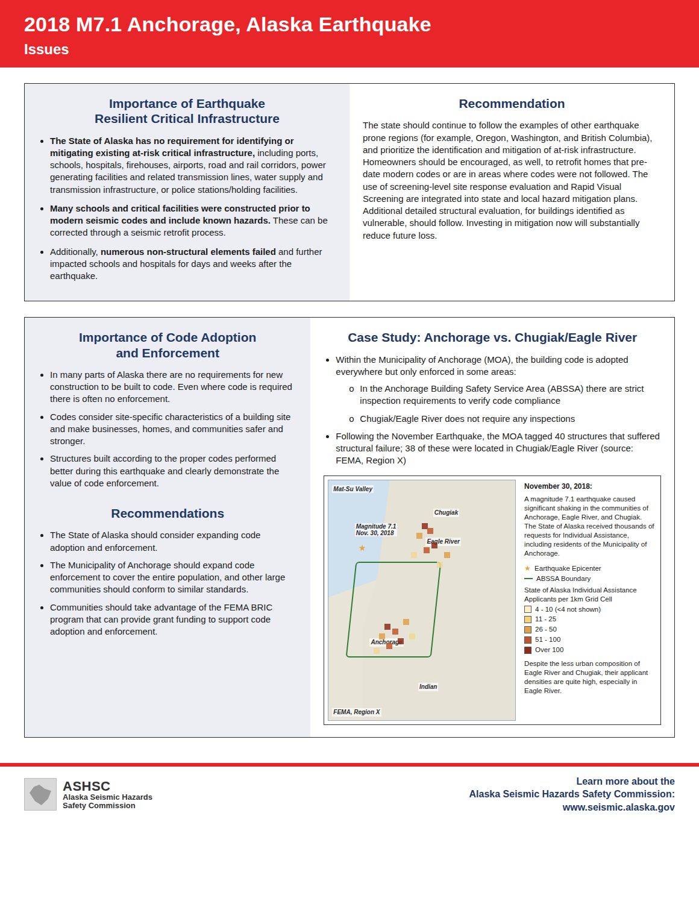2018 M7.1 Anchorage, Alaska Earthquake
Issues
Importance of Earthquake
Resilient Critical Infrastructure
The State of Alaska has no requirement for identifying or mitigating existing at-risk critical infrastructure, including ports, schools, hospitals, firehouses, airports, road and rail corridors, power generating facilities and related transmission lines, water supply and transmission infrastructure, or police stations/holding facilities.
Many schools and critical facilities were constructed prior to modern seismic codes and include known hazards. These can be corrected through a seismic retrofit process.
Additionally, numerous non-structural elements failed and further impacted schools and hospitals for days and weeks after the earthquake.
Recommendation
The state should continue to follow the examples of other earthquake prone regions (for example, Oregon, Washington, and British Columbia), and prioritize the identification and mitigation of at-risk infrastructure. Homeowners should be encouraged, as well, to retrofit homes that pre-date modern codes or are in areas where codes were not followed. The use of screening-level site response evaluation and Rapid Visual Screening are integrated into state and local hazard mitigation plans. Additional detailed structural evaluation, for buildings identified as vulnerable, should follow. Investing in mitigation now will substantially reduce future loss.
Importance of Code Adoption
and Enforcement
In many parts of Alaska there are no requirements for new construction to be built to code. Even where code is required there is often no enforcement.
Codes consider site-specific characteristics of a building site and make businesses, homes, and communities safer and stronger.
Structures built according to the proper codes performed better during this earthquake and clearly demonstrate the value of code enforcement.
Recommendations
The State of Alaska should consider expanding code adoption and enforcement.
The Municipality of Anchorage should expand code enforcement to cover the entire population, and other large communities should conform to similar standards.
Communities should take advantage of the FEMA BRIC program that can provide grant funding to support code adoption and enforcement.
Case Study: Anchorage vs. Chugiak/Eagle River
Within the Municipality of Anchorage (MOA), the building code is adopted everywhere but only enforced in some areas:
In the Anchorage Building Safety Service Area (ABSSA) there are strict inspection requirements to verify code compliance
Chugiak/Eagle River does not require any inspections
Following the November Earthquake, the MOA tagged 40 structures that suffered structural failure; 38 of these were located in Chugiak/Eagle River (source: FEMA, Region X)
Mat-Su Valley Magnitude 7.1
Nov. 30, 2018 ★ Chugiak Eagle River Anchorage Indian FEMA, Region X
November 30, 2018:
A magnitude 7.1 earthquake caused significant shaking in the communities of Anchorage, Eagle River, and Chugiak. The State of Alaska received thousands of requests for Individual Assistance, including residents of the Municipality of Anchorage.
★ Earthquake Epicenter
ABSSA Boundary
State of Alaska Individual Assistance Applicants per 1km Grid Cell
4 - 10 (<4 not shown)
11 - 25
26 - 50
51 - 100
Over 100
Despite the less urban composition of Eagle River and Chugiak, their applicant densities are quite high, especially in Eagle River.
ASHSC
Alaska Seismic Hazards
Safety Commission
Learn more about the
Alaska Seismic Hazards Safety Commission:
www.seismic.alaska.gov